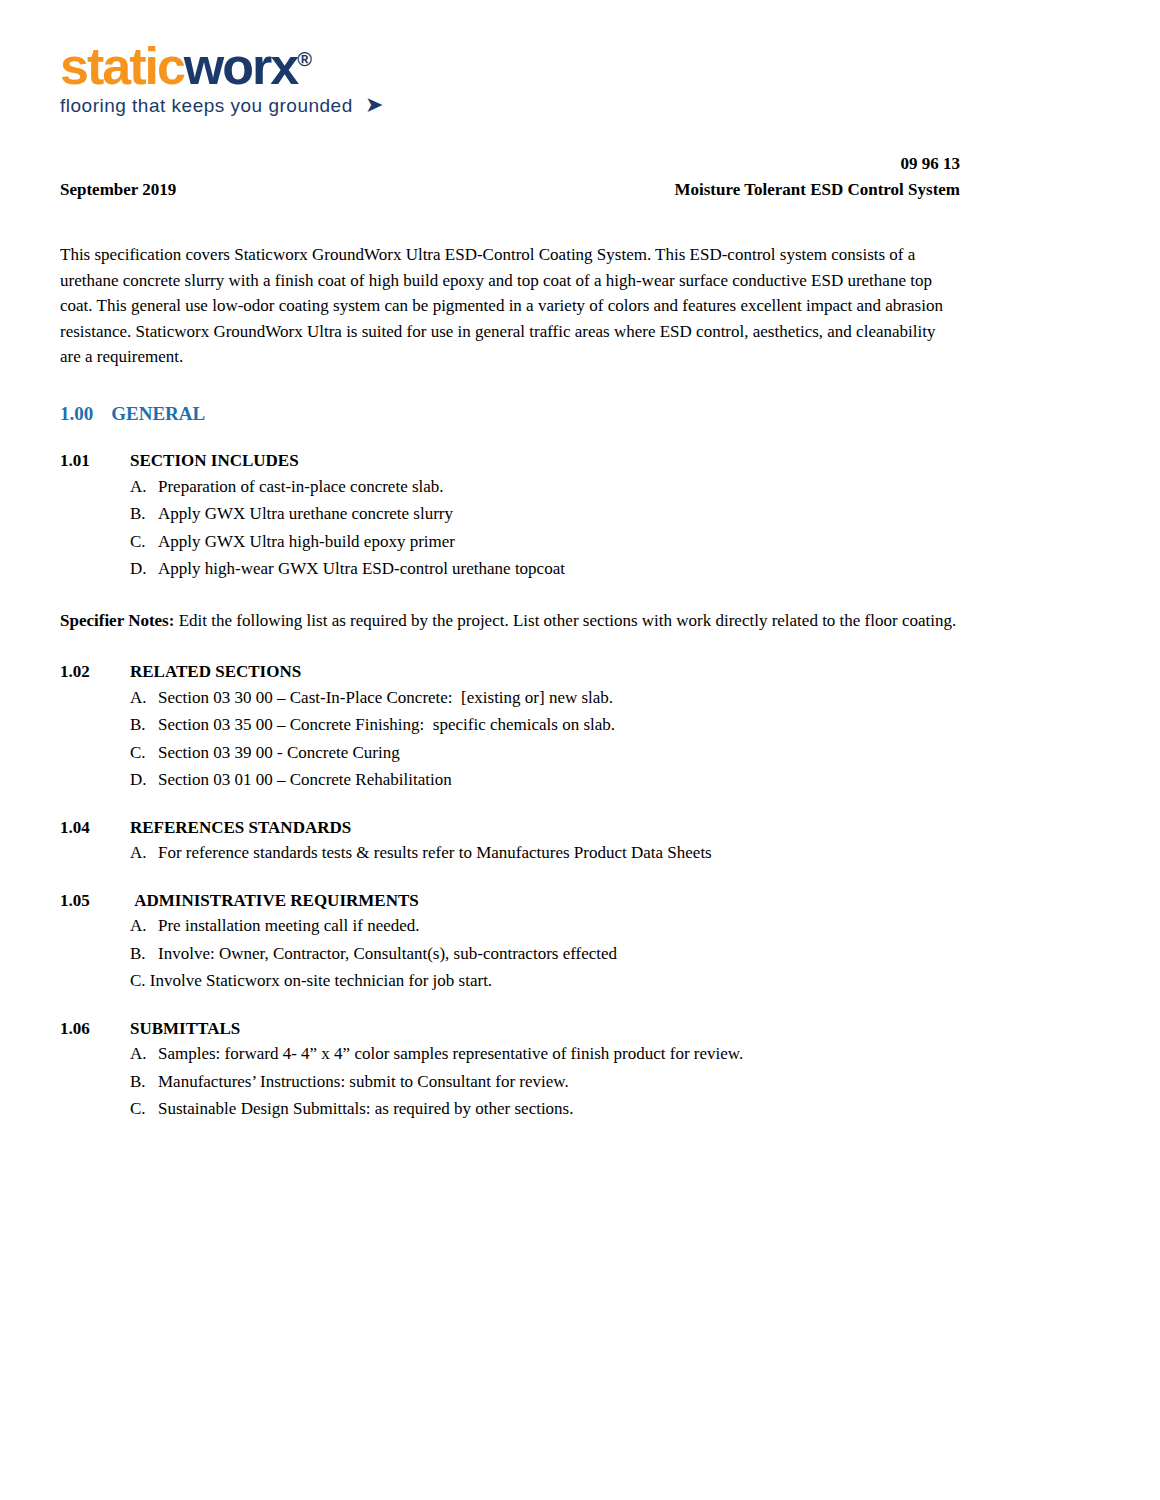static worx®
flooring that keeps you grounded ➤
09 96 13
September 2019
Moisture Tolerant ESD Control System
This specification covers Staticworx GroundWorx Ultra ESD-Control Coating System. This ESD-control system consists of a urethane concrete slurry with a finish coat of high build epoxy and top coat of a high-wear surface conductive ESD urethane top coat. This general use low-odor coating system can be pigmented in a variety of colors and features excellent impact and abrasion resistance. Staticworx GroundWorx Ultra is suited for use in general traffic areas where ESD control, aesthetics, and cleanability are a requirement.
1.00 GENERAL
1.01 SECTION INCLUDES
A. Preparation of cast-in-place concrete slab.
B. Apply GWX Ultra urethane concrete slurry
C. Apply GWX Ultra high-build epoxy primer
D. Apply high-wear GWX Ultra ESD-control urethane topcoat
Specifier Notes: Edit the following list as required by the project. List other sections with work directly related to the floor coating.
1.02 RELATED SECTIONS
A. Section 03 30 00 – Cast-In-Place Concrete: [existing or] new slab.
B. Section 03 35 00 – Concrete Finishing: specific chemicals on slab.
C. Section 03 39 00 - Concrete Curing
D. Section 03 01 00 – Concrete Rehabilitation
1.04 REFERENCES STANDARDS
A. For reference standards tests & results refer to Manufactures Product Data Sheets
1.05 ADMINISTRATIVE REQUIRMENTS
A. Pre installation meeting call if needed.
B. Involve: Owner, Contractor, Consultant(s), sub-contractors effected
C. Involve Staticworx on-site technician for job start.
1.06 SUBMITTALS
A. Samples: forward 4- 4” x 4” color samples representative of finish product for review.
B. Manufactures’ Instructions: submit to Consultant for review.
C. Sustainable Design Submittals: as required by other sections.